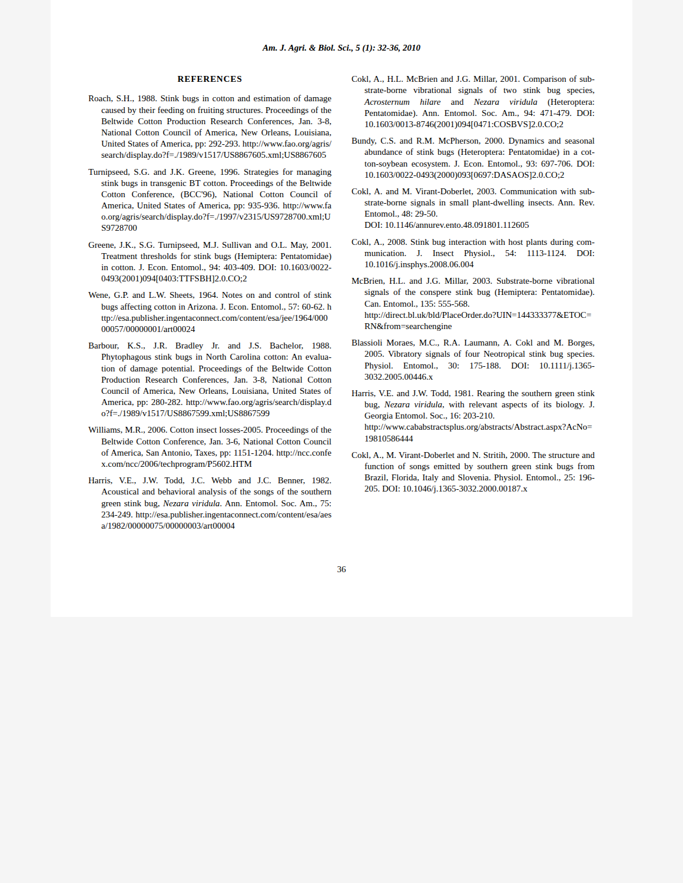Am. J. Agri. & Biol. Sci., 5 (1): 32-36, 2010
REFERENCES
Roach, S.H., 1988. Stink bugs in cotton and estimation of damage caused by their feeding on fruiting structures. Proceedings of the Beltwide Cotton Production Research Conferences, Jan. 3-8, National Cotton Council of America, New Orleans, Louisiana, United States of America, pp: 292-293. http://www.fao.org/agris/search/display.do?f=./1989/v1517/US8867605.xml;US8867605
Turnipseed, S.G. and J.K. Greene, 1996. Strategies for managing stink bugs in transgenic BT cotton. Proceedings of the Beltwide Cotton Conference, (BCC'96), National Cotton Council of America, United States of America, pp: 935-936. http://www.fao.org/agris/search/display.do?f=./1997/v2315/US9728700.xml;US9728700
Greene, J.K., S.G. Turnipseed, M.J. Sullivan and O.L. May, 2001. Treatment thresholds for stink bugs (Hemiptera: Pentatomidae) in cotton. J. Econ. Entomol., 94: 403-409. DOI: 10.1603/0022-0493(2001)094[0403:TTFSBH]2.0.CO;2
Wene, G.P. and L.W. Sheets, 1964. Notes on and control of stink bugs affecting cotton in Arizona. J. Econ. Entomol., 57: 60-62. http://esa.publisher.ingentaconnect.com/content/esa/jee/1964/00000057/00000001/art00024
Barbour, K.S., J.R. Bradley Jr. and J.S. Bachelor, 1988. Phytophagous stink bugs in North Carolina cotton: An evaluation of damage potential. Proceedings of the Beltwide Cotton Production Research Conferences, Jan. 3-8, National Cotton Council of America, New Orleans, Louisiana, United States of America, pp: 280-282. http://www.fao.org/agris/search/display.do?f=./1989/v1517/US8867599.xml;US8867599
Williams, M.R., 2006. Cotton insect losses-2005. Proceedings of the Beltwide Cotton Conference, Jan. 3-6, National Cotton Council of America, San Antonio, Taxes, pp: 1151-1204. http://ncc.confex.com/ncc/2006/techprogram/P5602.HTM
Harris, V.E., J.W. Todd, J.C. Webb and J.C. Benner, 1982. Acoustical and behavioral analysis of the songs of the southern green stink bug, Nezara viridula. Ann. Entomol. Soc. Am., 75: 234-249. http://esa.publisher.ingentaconnect.com/content/esa/aesa/1982/00000075/00000003/art00004
Cokl, A., H.L. McBrien and J.G. Millar, 2001. Comparison of substrate-borne vibrational signals of two stink bug species, Acrosternum hilare and Nezara viridula (Heteroptera: Pentatomidae). Ann. Entomol. Soc. Am., 94: 471-479. DOI: 10.1603/0013-8746(2001)094[0471:COSBVS]2.0.CO;2
Bundy, C.S. and R.M. McPherson, 2000. Dynamics and seasonal abundance of stink bugs (Heteroptera: Pentatomidae) in a cotton-soybean ecosystem. J. Econ. Entomol., 93: 697-706. DOI: 10.1603/0022-0493(2000)093[0697:DASAOS]2.0.CO;2
Cokl, A. and M. Virant-Doberlet, 2003. Communication with substrate-borne signals in small plant-dwelling insects. Ann. Rev. Entomol., 48: 29-50.
DOI: 10.1146/annurev.ento.48.091801.112605
Cokl, A., 2008. Stink bug interaction with host plants during communication. J. Insect Physiol., 54: 1113-1124. DOI: 10.1016/j.insphys.2008.06.004
McBrien, H.L. and J.G. Millar, 2003. Substrate-borne vibrational signals of the conspere stink bug (Hemiptera: Pentatomidae). Can. Entomol., 135: 555-568.
http://direct.bl.uk/bld/PlaceOrder.do?UIN=144333377&ETOC=RN&from=searchengine
Blassioli Moraes, M.C., R.A. Laumann, A. Cokl and M. Borges, 2005. Vibratory signals of four Neotropical stink bug species. Physiol. Entomol., 30: 175-188. DOI: 10.1111/j.1365-3032.2005.00446.x
Harris, V.E. and J.W. Todd, 1981. Rearing the southern green stink bug, Nezara viridula, with relevant aspects of its biology. J. Georgia Entomol. Soc., 16: 203-210.
http://www.cababstractsplus.org/abstracts/Abstract.aspx?AcNo=19810586444
Cokl, A., M. Virant-Doberlet and N. Stritih, 2000. The structure and function of songs emitted by southern green stink bugs from Brazil, Florida, Italy and Slovenia. Physiol. Entomol., 25: 196-205. DOI: 10.1046/j.1365-3032.2000.00187.x
36